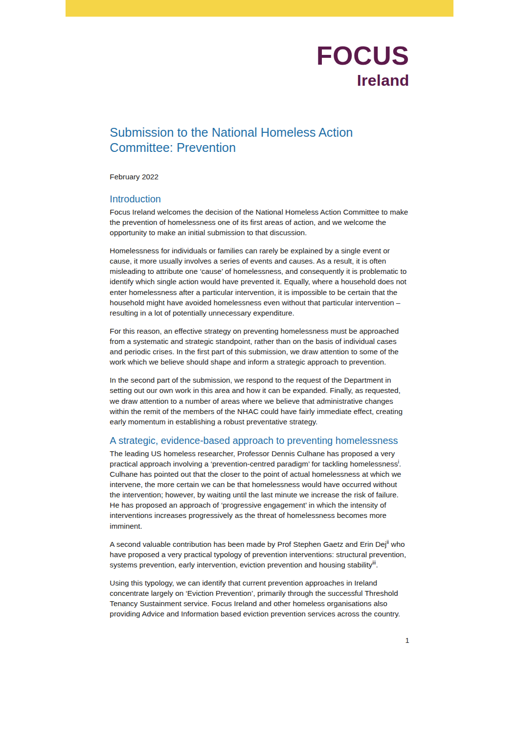FOCUS Ireland
Submission to the National Homeless Action Committee: Prevention
February 2022
Introduction
Focus Ireland welcomes the decision of the National Homeless Action Committee to make the prevention of homelessness one of its first areas of action, and we welcome the opportunity to make an initial submission to that discussion.
Homelessness for individuals or families can rarely be explained by a single event or cause, it more usually involves a series of events and causes. As a result, it is often misleading to attribute one ‘cause’ of homelessness, and consequently it is problematic to identify which single action would have prevented it. Equally, where a household does not enter homelessness after a particular intervention, it is impossible to be certain that the household might have avoided homelessness even without that particular intervention – resulting in a lot of potentially unnecessary expenditure.
For this reason, an effective strategy on preventing homelessness must be approached from a systematic and strategic standpoint, rather than on the basis of individual cases and periodic crises. In the first part of this submission, we draw attention to some of the work which we believe should shape and inform a strategic approach to prevention.
In the second part of the submission, we respond to the request of the Department in setting out our own work in this area and how it can be expanded. Finally, as requested, we draw attention to a number of areas where we believe that administrative changes within the remit of the members of the NHAC could have fairly immediate effect, creating early momentum in establishing a robust preventative strategy.
A strategic, evidence-based approach to preventing homelessness
The leading US homeless researcher, Professor Dennis Culhane has proposed a very practical approach involving a ‘prevention-centred paradigm’ for tackling homelessnessi. Culhane has pointed out that the closer to the point of actual homelessness at which we intervene, the more certain we can be that homelessness would have occurred without the intervention; however, by waiting until the last minute we increase the risk of failure. He has proposed an approach of ‘progressive engagement’ in which the intensity of interventions increases progressively as the threat of homelessness becomes more imminent.
A second valuable contribution has been made by Prof Stephen Gaetz and Erin Dejii who have proposed a very practical typology of prevention interventions: structural prevention, systems prevention, early intervention, eviction prevention and housing stabilityiii.
Using this typology, we can identify that current prevention approaches in Ireland concentrate largely on ‘Eviction Prevention’, primarily through the successful Threshold Tenancy Sustainment service. Focus Ireland and other homeless organisations also providing Advice and Information based eviction prevention services across the country.
1